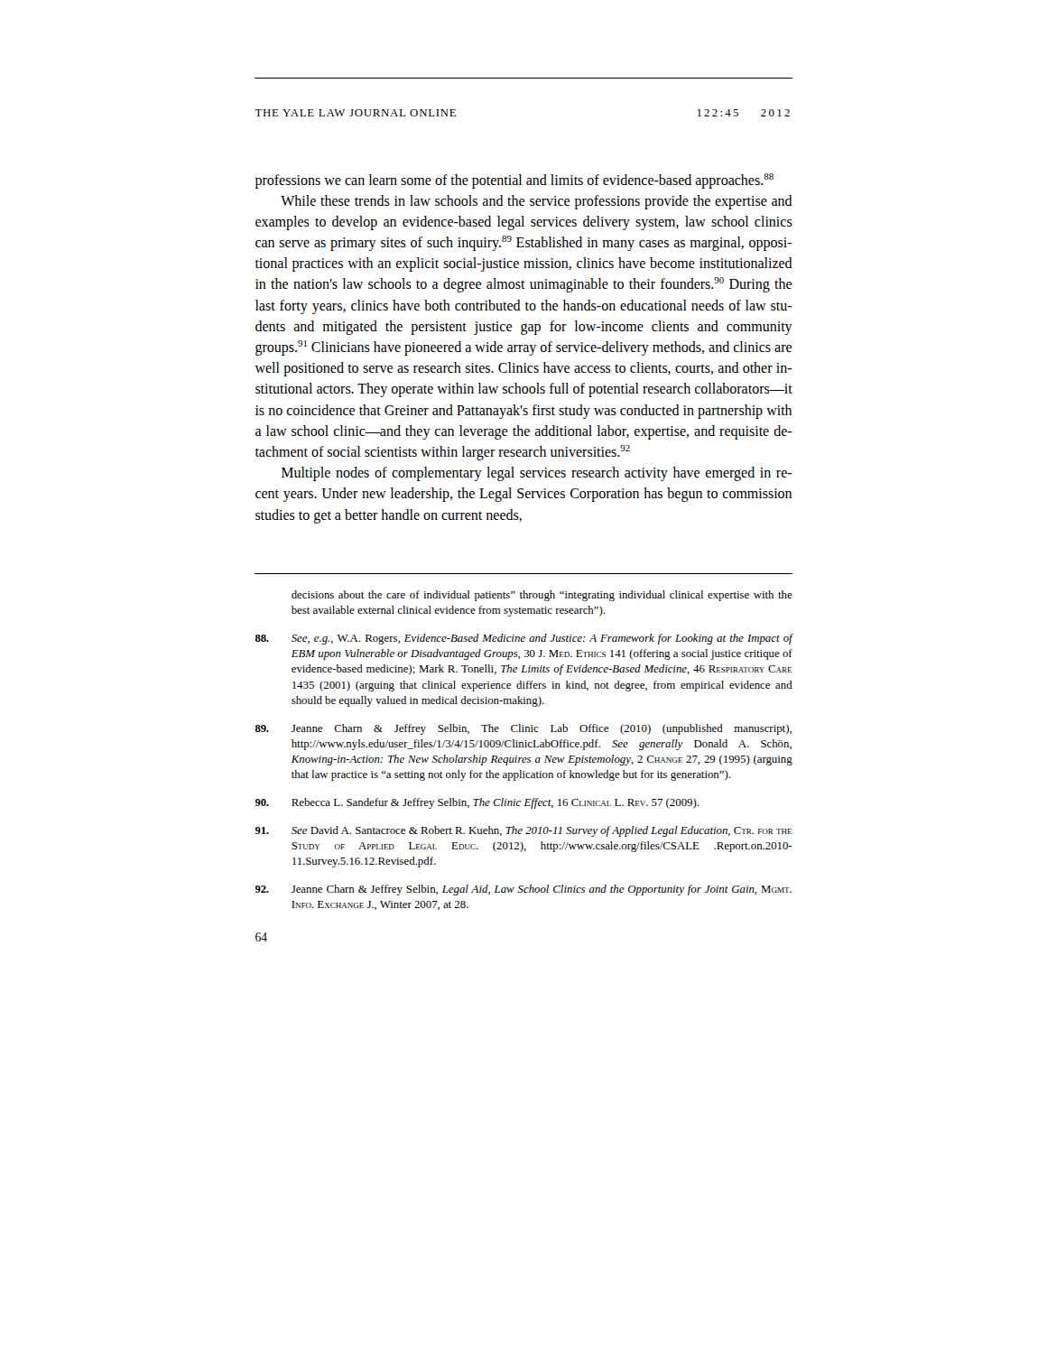The Yale Law Journal Online 122:45 2012
professions we can learn some of the potential and limits of evidence-based approaches.88
While these trends in law schools and the service professions provide the expertise and examples to develop an evidence-based legal services delivery system, law school clinics can serve as primary sites of such inquiry.89 Established in many cases as marginal, oppositional practices with an explicit social-justice mission, clinics have become institutionalized in the nation's law schools to a degree almost unimaginable to their founders.90 During the last forty years, clinics have both contributed to the hands-on educational needs of law students and mitigated the persistent justice gap for low-income clients and community groups.91 Clinicians have pioneered a wide array of service-delivery methods, and clinics are well positioned to serve as research sites. Clinics have access to clients, courts, and other institutional actors. They operate within law schools full of potential research collaborators—it is no coincidence that Greiner and Pattanayak's first study was conducted in partnership with a law school clinic—and they can leverage the additional labor, expertise, and requisite detachment of social scientists within larger research universities.92
Multiple nodes of complementary legal services research activity have emerged in recent years. Under new leadership, the Legal Services Corporation has begun to commission studies to get a better handle on current needs,
decisions about the care of individual patients” through “integrating individual clinical expertise with the best available external clinical evidence from systematic research”).
88. See, e.g., W.A. Rogers, Evidence-Based Medicine and Justice: A Framework for Looking at the Impact of EBM upon Vulnerable or Disadvantaged Groups, 30 J. Med. Ethics 141 (offering a social justice critique of evidence-based medicine); Mark R. Tonelli, The Limits of Evidence-Based Medicine, 46 Respiratory Care 1435 (2001) (arguing that clinical experience differs in kind, not degree, from empirical evidence and should be equally valued in medical decision-making).
89. Jeanne Charn & Jeffrey Selbin, The Clinic Lab Office (2010) (unpublished manuscript), http://www.nyls.edu/user_files/1/3/4/15/1009/ClinicLabOffice.pdf. See generally Donald A. Schön, Knowing-in-Action: The New Scholarship Requires a New Epistemology, 2 Change 27, 29 (1995) (arguing that law practice is “a setting not only for the application of knowledge but for its generation”).
90. Rebecca L. Sandefur & Jeffrey Selbin, The Clinic Effect, 16 Clinical L. Rev. 57 (2009).
91. See David A. Santacroce & Robert R. Kuehn, The 2010-11 Survey of Applied Legal Education, Ctr. for the Study of Applied Legal Educ. (2012), http://www.csale.org/files/CSALE .Report.on.2010-11.Survey.5.16.12.Revised.pdf.
92. Jeanne Charn & Jeffrey Selbin, Legal Aid, Law School Clinics and the Opportunity for Joint Gain, Mgmt. Info. Exchange J., Winter 2007, at 28.
64